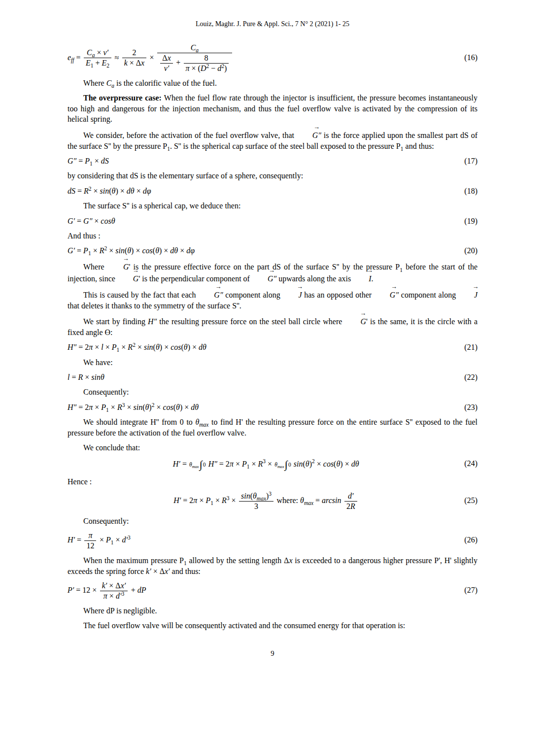Louiz, Maghr. J. Pure & Appl. Sci., 7 N° 2 (2021) 1- 25
eff = Ca × v′E1 + E2 ≈ 2 k × Δx × Ca Δx v′ + 8 π × (D2 − d2)
(16)
Where Ca is the calorific value of the fuel.
The overpressure case: When the fuel flow rate through the injector is insufficient, the pressure becomes instantaneously too high and dangerous for the injection mechanism, and thus the fuel overflow valve is activated by the compression of its helical spring.
We consider, before the activation of the fuel overflow valve, that G″ is the force applied upon the smallest part dS of the surface S'' by the pressure P1. S'' is the spherical cap surface of the steel ball exposed to the pressure P1 and thus:
G″ = P1 × dS
(17)
by considering that dS is the elementary surface of a sphere, consequently:
dS = R2 × sin(θ) × dθ × dφ
(18)
The surface S'' is a spherical cap, we deduce then:
G′ = G″ × cosθ
(19)
And thus :
G′ = P1 × R2 × sin(θ) × cos(θ) × dθ × dφ
(20)
Where G' is the pressure effective force on the part dS of the surface S'' by the pressure P1 before the start of the injection, since G' is the perpendicular component of G″ upwards along the axis I.
This is caused by the fact that each G″ component along J has an opposed other G″ component along J that deletes it thanks to the symmetry of the surface S''.
We start by finding H″ the resulting pressure force on the steel ball circle where G' is the same, it is the circle with a fixed angle Ө:
H″ = 2π × l × P1 × R2 × sin(θ) × cos(θ) × dθ
(21)
We have:
l = R × sinθ
(22)
Consequently:
H″ = 2π × P1 × R3 × sin(θ)2 × cos(θ) × dθ
(23)
We should integrate H'' from 0 to θmax to find H' the resulting pressure force on the entire surface S'' exposed to the fuel pressure before the activation of the fuel overflow valve.
We conclude that:
H′ = θmax∫0 H″ = 2π × P1 × R3 × θmax∫0 sin(θ)2 × cos(θ) × dθ
(24)
Hence :
H′ = 2π × P1 × R3 × sin(θmax)33 where: θmax = arcsin d′2R
(25)
Consequently:
H′ = π 12 × P1 × d′3
(26)
When the maximum pressure P1 allowed by the setting length Δx is exceeded to a dangerous higher pressure P', H' slightly exceeds the spring force k′ × Δx′ and thus:
P′ = 12 × k′ × Δx′π × d′3 + dP
(27)
Where dP is negligible.
The fuel overflow valve will be consequently activated and the consumed energy for that operation is:
9